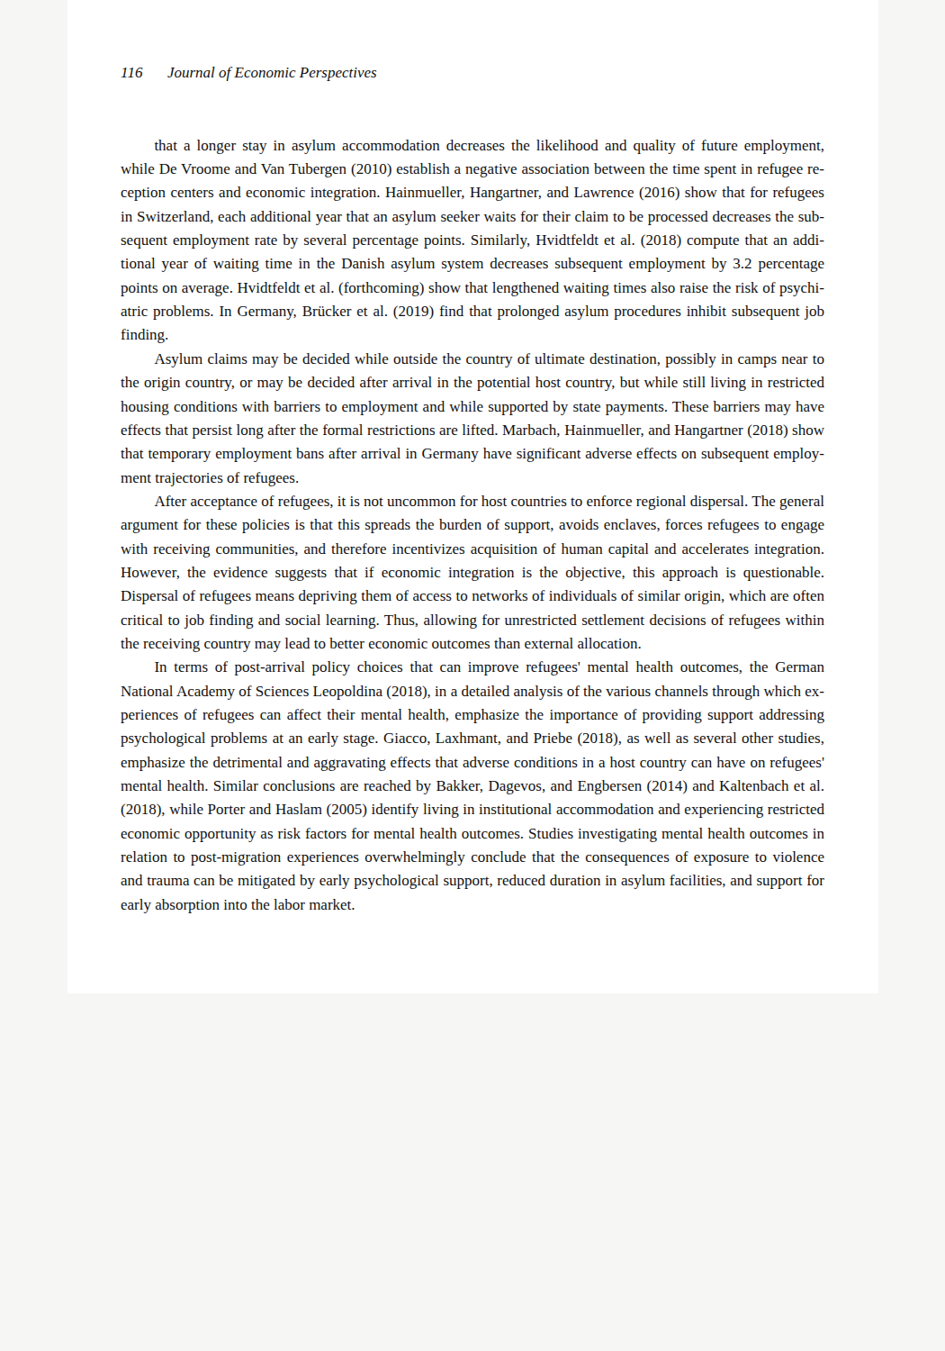116 Journal of Economic Perspectives
that a longer stay in asylum accommodation decreases the likelihood and quality of future employment, while De Vroome and Van Tubergen (2010) establish a negative association between the time spent in refugee reception centers and economic integration. Hainmueller, Hangartner, and Lawrence (2016) show that for refugees in Switzerland, each additional year that an asylum seeker waits for their claim to be processed decreases the subsequent employment rate by several percentage points. Similarly, Hvidtfeldt et al. (2018) compute that an additional year of waiting time in the Danish asylum system decreases subsequent employment by 3.2 percentage points on average. Hvidtfeldt et al. (forthcoming) show that lengthened waiting times also raise the risk of psychiatric problems. In Germany, Brücker et al. (2019) find that prolonged asylum procedures inhibit subsequent job finding.
Asylum claims may be decided while outside the country of ultimate destination, possibly in camps near to the origin country, or may be decided after arrival in the potential host country, but while still living in restricted housing conditions with barriers to employment and while supported by state payments. These barriers may have effects that persist long after the formal restrictions are lifted. Marbach, Hainmueller, and Hangartner (2018) show that temporary employment bans after arrival in Germany have significant adverse effects on subsequent employment trajectories of refugees.
After acceptance of refugees, it is not uncommon for host countries to enforce regional dispersal. The general argument for these policies is that this spreads the burden of support, avoids enclaves, forces refugees to engage with receiving communities, and therefore incentivizes acquisition of human capital and accelerates integration. However, the evidence suggests that if economic integration is the objective, this approach is questionable. Dispersal of refugees means depriving them of access to networks of individuals of similar origin, which are often critical to job finding and social learning. Thus, allowing for unrestricted settlement decisions of refugees within the receiving country may lead to better economic outcomes than external allocation.
In terms of post-arrival policy choices that can improve refugees' mental health outcomes, the German National Academy of Sciences Leopoldina (2018), in a detailed analysis of the various channels through which experiences of refugees can affect their mental health, emphasize the importance of providing support addressing psychological problems at an early stage. Giacco, Laxhmant, and Priebe (2018), as well as several other studies, emphasize the detrimental and aggravating effects that adverse conditions in a host country can have on refugees' mental health. Similar conclusions are reached by Bakker, Dagevos, and Engbersen (2014) and Kaltenbach et al. (2018), while Porter and Haslam (2005) identify living in institutional accommodation and experiencing restricted economic opportunity as risk factors for mental health outcomes. Studies investigating mental health outcomes in relation to post-migration experiences overwhelmingly conclude that the consequences of exposure to violence and trauma can be mitigated by early psychological support, reduced duration in asylum facilities, and support for early absorption into the labor market.